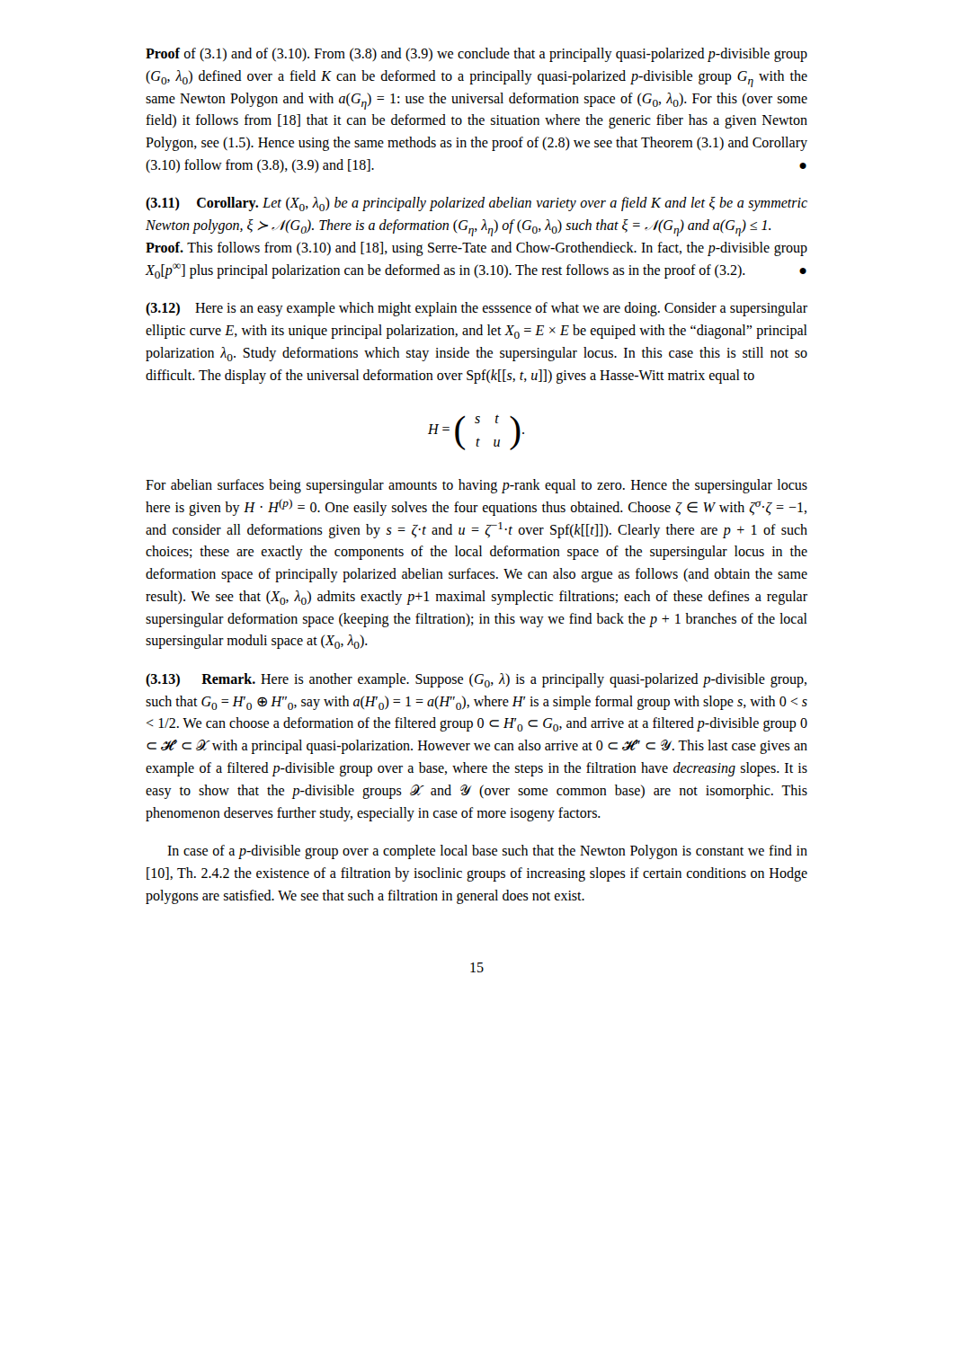Proof of (3.1) and of (3.10). From (3.8) and (3.9) we conclude that a principally quasi-polarized p-divisible group (G0, λ0) defined over a field K can be deformed to a principally quasi-polarized p-divisible group Gη with the same Newton Polygon and with a(Gη) = 1: use the universal deformation space of (G0, λ0). For this (over some field) it follows from [18] that it can be deformed to the situation where the generic fiber has a given Newton Polygon, see (1.5). Hence using the same methods as in the proof of (2.8) we see that Theorem (3.1) and Corollary (3.10) follow from (3.8), (3.9) and [18]. ●
(3.11) Corollary. Let (X0, λ0) be a principally polarized abelian variety over a field K and let ξ be a symmetric Newton polygon, ξ ≻ 𝒩(G0). There is a deformation (Gη, λη) of (G0, λ0) such that ξ = 𝒩(Gη) and a(Gη) ≤ 1.
Proof. This follows from (3.10) and [18], using Serre-Tate and Chow-Grothendieck. In fact, the p-divisible group X0[p∞] plus principal polarization can be deformed as in (3.10). The rest follows as in the proof of (3.2). ●
(3.12) Here is an easy example which might explain the esssence of what we are doing. Consider a supersingular elliptic curve E, with its unique principal polarization, and let X0 = E × E be equiped with the “diagonal” principal polarization λ0. Study deformations which stay inside the supersingular locus. In this case this is still not so difficult. The display of the universal deformation over Spf(k[[s, t, u]]) gives a Hasse-Witt matrix equal to
H = (
| s | t |
| t | u |
) .
For abelian surfaces being supersingular amounts to having p-rank equal to zero. Hence the supersingular locus here is given by H · H(p) = 0. One easily solves the four equations thus obtained. Choose ζ ∈ W with ζσ·ζ = −1, and consider all deformations given by s = ζ·t and u = ζ−1·t over Spf(k[[t]]). Clearly there are p + 1 of such choices; these are exactly the components of the local deformation space of the supersingular locus in the deformation space of principally polarized abelian surfaces. We can also argue as follows (and obtain the same result). We see that (X0, λ0) admits exactly p+1 maximal symplectic filtrations; each of these defines a regular supersingular deformation space (keeping the filtration); in this way we find back the p + 1 branches of the local supersingular moduli space at (X0, λ0).
(3.13) Remark. Here is another example. Suppose (G0, λ) is a principally quasi-polarized p-divisible group, such that G0 = H′0 ⊕ H″0, say with a(H′0) = 1 = a(H″0), where H′ is a simple formal group with slope s, with 0 < s < 1/2. We can choose a deformation of the filtered group 0 ⊂ H′0 ⊂ G0, and arrive at a filtered p-divisible group 0 ⊂ 𝓗′ ⊂ 𝒳 with a principal quasi-polarization. However we can also arrive at 0 ⊂ 𝓗″ ⊂ 𝒴. This last case gives an example of a filtered p-divisible group over a base, where the steps in the filtration have decreasing slopes. It is easy to show that the p-divisible groups 𝒳 and 𝒴 (over some common base) are not isomorphic. This phenomenon deserves further study, especially in case of more isogeny factors.
In case of a p-divisible group over a complete local base such that the Newton Polygon is constant we find in [10], Th. 2.4.2 the existence of a filtration by isoclinic groups of increasing slopes if certain conditions on Hodge polygons are satisfied. We see that such a filtration in general does not exist.
15